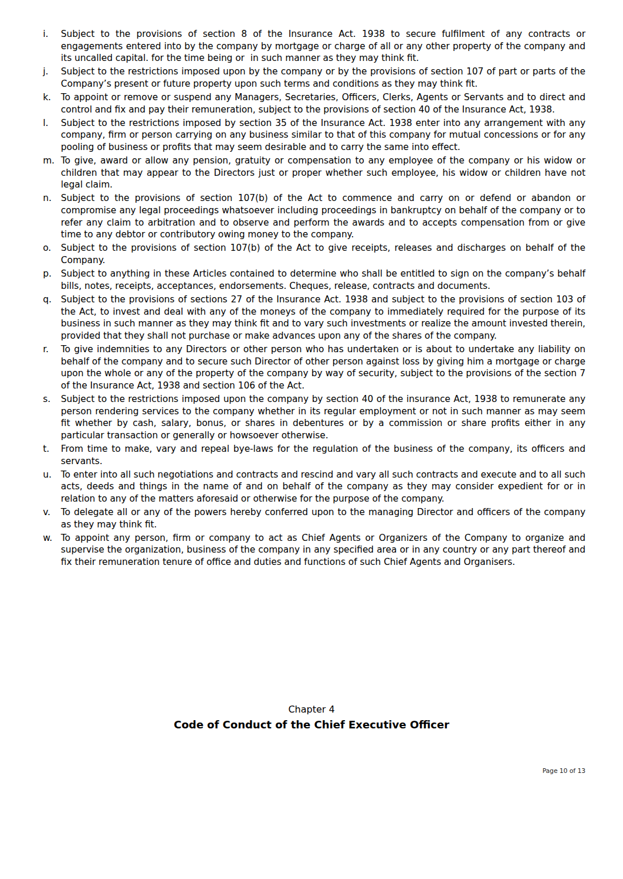i. Subject to the provisions of section 8 of the Insurance Act. 1938 to secure fulfilment of any contracts or engagements entered into by the company by mortgage or charge of all or any other property of the company and its uncalled capital. for the time being or in such manner as they may think fit.
j. Subject to the restrictions imposed upon by the company or by the provisions of section 107 of part or parts of the Company’s present or future property upon such terms and conditions as they may think fit.
k. To appoint or remove or suspend any Managers, Secretaries, Officers, Clerks, Agents or Servants and to direct and control and fix and pay their remuneration, subject to the provisions of section 40 of the Insurance Act, 1938.
l. Subject to the restrictions imposed by section 35 of the Insurance Act. 1938 enter into any arrangement with any company, firm or person carrying on any business similar to that of this company for mutual concessions or for any pooling of business or profits that may seem desirable and to carry the same into effect.
m. To give, award or allow any pension, gratuity or compensation to any employee of the company or his widow or children that may appear to the Directors just or proper whether such employee, his widow or children have not legal claim.
n. Subject to the provisions of section 107(b) of the Act to commence and carry on or defend or abandon or compromise any legal proceedings whatsoever including proceedings in bankruptcy on behalf of the company or to refer any claim to arbitration and to observe and perform the awards and to accepts compensation from or give time to any debtor or contributory owing money to the company.
o. Subject to the provisions of section 107(b) of the Act to give receipts, releases and discharges on behalf of the Company.
p. Subject to anything in these Articles contained to determine who shall be entitled to sign on the company’s behalf bills, notes, receipts, acceptances, endorsements. Cheques, release, contracts and documents.
q. Subject to the provisions of sections 27 of the Insurance Act. 1938 and subject to the provisions of section 103 of the Act, to invest and deal with any of the moneys of the company to immediately required for the purpose of its business in such manner as they may think fit and to vary such investments or realize the amount invested therein, provided that they shall not purchase or make advances upon any of the shares of the company.
r. To give indemnities to any Directors or other person who has undertaken or is about to undertake any liability on behalf of the company and to secure such Director of other person against loss by giving him a mortgage or charge upon the whole or any of the property of the company by way of security, subject to the provisions of the section 7 of the Insurance Act, 1938 and section 106 of the Act.
s. Subject to the restrictions imposed upon the company by section 40 of the insurance Act, 1938 to remunerate any person rendering services to the company whether in its regular employment or not in such manner as may seem fit whether by cash, salary, bonus, or shares in debentures or by a commission or share profits either in any particular transaction or generally or howsoever otherwise.
t. From time to make, vary and repeal bye-laws for the regulation of the business of the company, its officers and servants.
u. To enter into all such negotiations and contracts and rescind and vary all such contracts and execute and to all such acts, deeds and things in the name of and on behalf of the company as they may consider expedient for or in relation to any of the matters aforesaid or otherwise for the purpose of the company.
v. To delegate all or any of the powers hereby conferred upon to the managing Director and officers of the company as they may think fit.
w. To appoint any person, firm or company to act as Chief Agents or Organizers of the Company to organize and supervise the organization, business of the company in any specified area or in any country or any part thereof and fix their remuneration tenure of office and duties and functions of such Chief Agents and Organisers.
Chapter 4
Code of Conduct of the Chief Executive Officer
Page 10 of 13